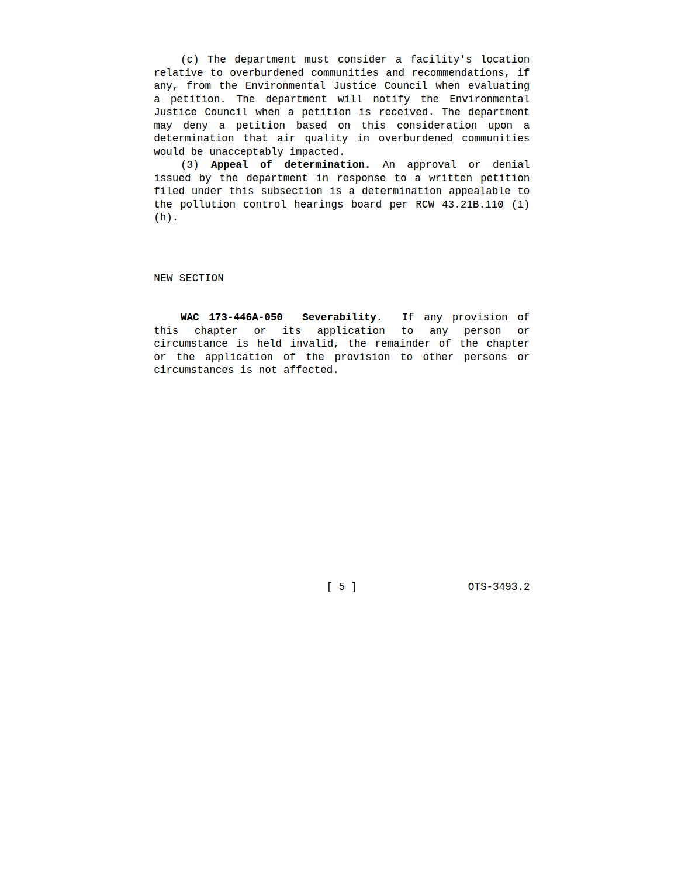(c) The department must consider a facility's location relative to overburdened communities and recommendations, if any, from the Environmental Justice Council when evaluating a petition. The department will notify the Environmental Justice Council when a petition is received. The department may deny a petition based on this consideration upon a determination that air quality in overburdened communities would be unacceptably impacted.
(3) Appeal of determination. An approval or denial issued by the department in response to a written petition filed under this subsection is a determination appealable to the pollution control hearings board per RCW 43.21B.110 (1)(h).
NEW SECTION
WAC 173-446A-050 Severability. If any provision of this chapter or its application to any person or circumstance is held invalid, the remainder of the chapter or the application of the provision to other persons or circumstances is not affected.
[ 5 ] OTS-3493.2